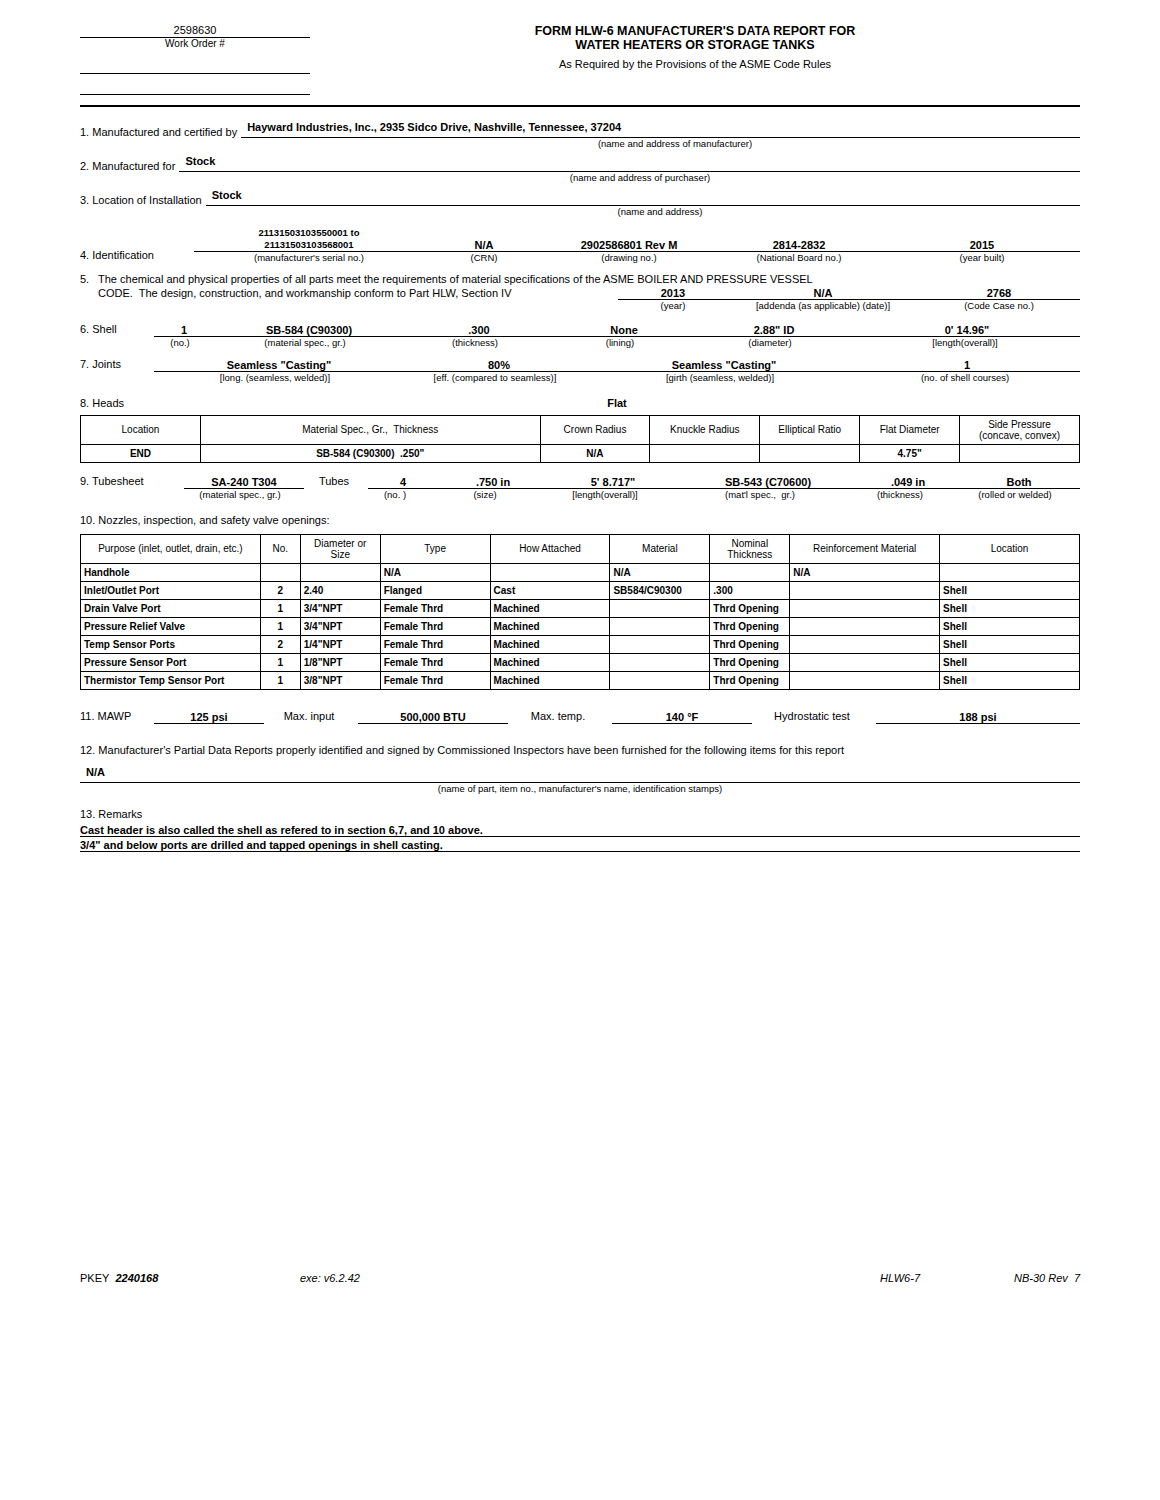2598630
Work Order #
FORM HLW-6 MANUFACTURER'S DATA REPORT FOR
WATER HEATERS OR STORAGE TANKS
As Required by the Provisions of the ASME Code Rules
1. Manufactured and certified by
Hayward Industries, Inc., 2935 Sidco Drive, Nashville, Tennessee, 37204
(name and address of manufacturer)
2. Manufactured for
Stock
(name and address of purchaser)
3. Location of Installation
Stock
(name and address)
4. Identification
21131503103550001 to
21131503103568001
(manufacturer's serial no.)
N/A
(CRN)
2902586801 Rev M
(drawing no.)
2814-2832
(National Board no.)
2015
(year built)
5.
The chemical and physical properties of all parts meet the requirements of material specifications of the ASME BOILER AND PRESSURE VESSEL
CODE. The design, construction, and workmanship conform to Part HLW, Section IV
2013
(year)
N/A
[addenda (as applicable) (date)]
2768
(Code Case no.)
6. Shell
1
SB-584 (C90300)
.300
None
2.88" ID
0' 14.96"
(no.)
(material spec., gr.)
(thickness)
(lining)
(diameter)
[length(overall)]
7. Joints
Seamless "Casting"
80%
Seamless "Casting"
1
[long. (seamless, welded)]
[eff. (compared to seamless)]
[girth (seamless, welded)]
(no. of shell courses)
8. Heads
Flat
| Location | Material Spec., Gr., Thickness | Crown Radius | Knuckle Radius | Elliptical Ratio | Flat Diameter | Side Pressure (concave, convex) |
| --- | --- | --- | --- | --- | --- | --- |
| END | SB-584 (C90300) .250" | N/A | | | 4.75" | |
9. Tubesheet
SA-240 T304
Tubes
4
.750 in
5' 8.717"
SB-543 (C70600)
.049 in
Both
(material spec., gr.)
(no. )
(size)
[length(overall)]
(mat'l spec., gr.)
(thickness)
(rolled or welded)
10. Nozzles, inspection, and safety valve openings:
| Purpose (inlet, outlet, drain, etc.) | No. | Diameter or Size | Type | How Attached | Material | Nominal Thickness | Reinforcement Material | Location |
| --- | --- | --- | --- | --- | --- | --- | --- | --- |
| Handhole | | | N/A | | N/A | | N/A | |
| Inlet/Outlet Port | 2 | 2.40 | Flanged | Cast | SB584/C90300 | .300 | | Shell |
| Drain Valve Port | 1 | 3/4"NPT | Female Thrd | Machined | | Thrd Opening | | Shell |
| Pressure Relief Valve | 1 | 3/4"NPT | Female Thrd | Machined | | Thrd Opening | | Shell |
| Temp Sensor Ports | 2 | 1/4"NPT | Female Thrd | Machined | | Thrd Opening | | Shell |
| Pressure Sensor Port | 1 | 1/8"NPT | Female Thrd | Machined | | Thrd Opening | | Shell |
| Thermistor Temp Sensor Port | 1 | 3/8"NPT | Female Thrd | Machined | | Thrd Opening | | Shell |
11. MAWP
125 psi
Max. input
500,000 BTU
Max. temp.
140 °F
Hydrostatic test
188 psi
12. Manufacturer's Partial Data Reports properly identified and signed by Commissioned Inspectors have been furnished for the following items for this report
N/A
(name of part, item no., manufacturer's name, identification stamps)
13. Remarks
Cast header is also called the shell as refered to in section 6,7, and 10 above.
3/4" and below ports are drilled and tapped openings in shell casting.
PKEY 2240168
exe: v6.2.42
HLW6-7
NB-30 Rev 7